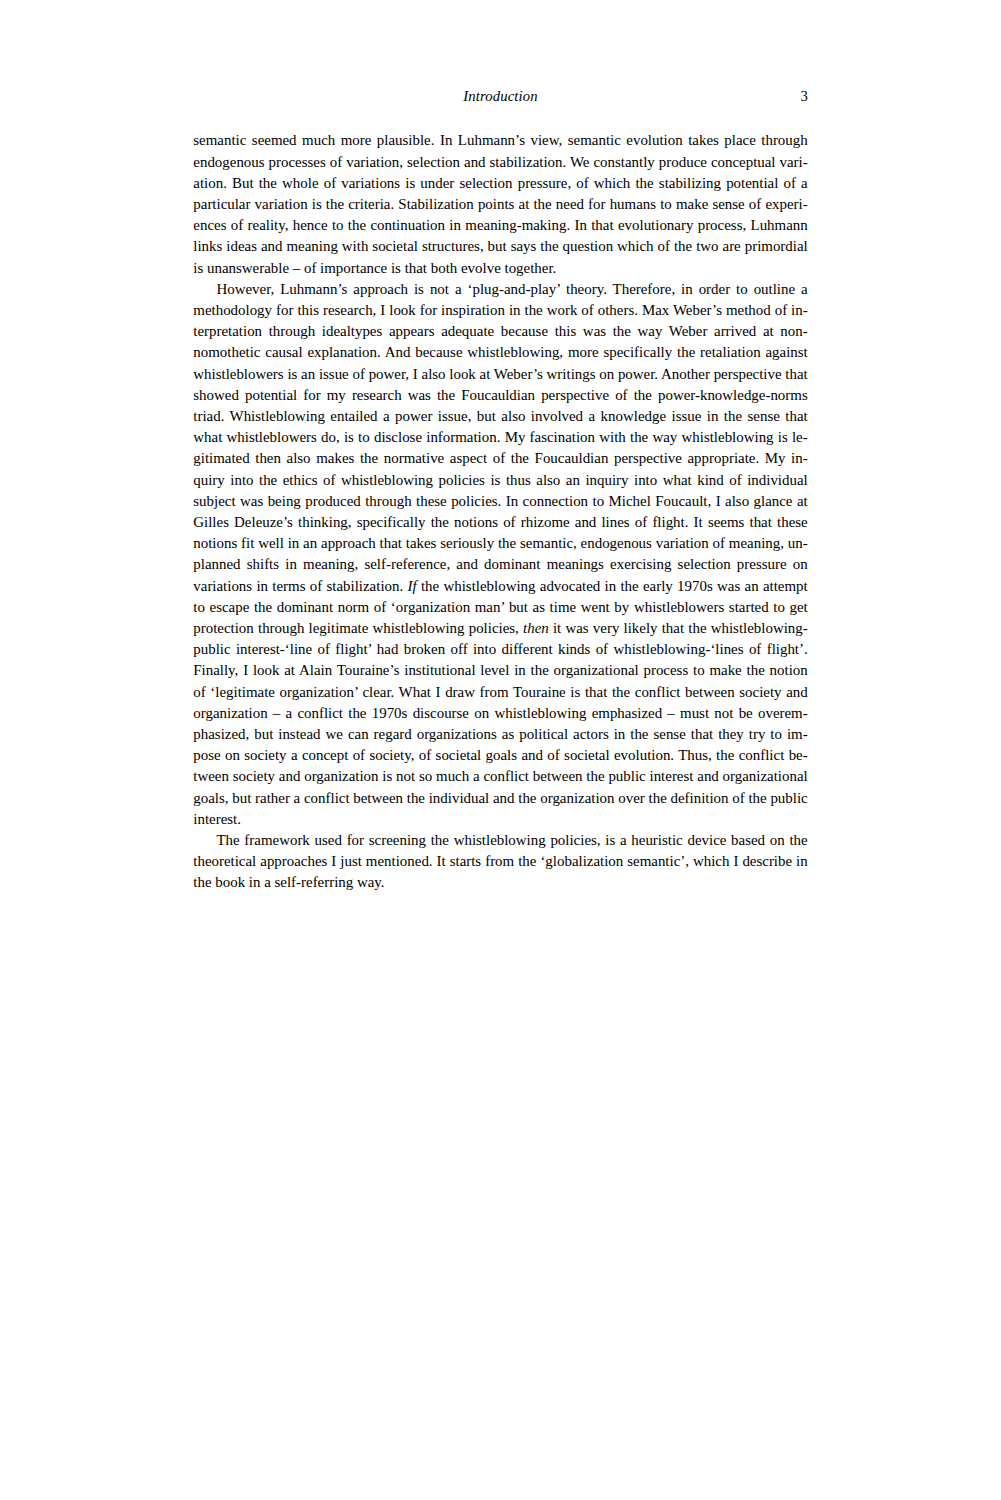Introduction 3
semantic seemed much more plausible. In Luhmann’s view, semantic evolution takes place through endogenous processes of variation, selection and stabilization. We constantly produce conceptual variation. But the whole of variations is under selection pressure, of which the stabilizing potential of a particular variation is the criteria. Stabilization points at the need for humans to make sense of experiences of reality, hence to the continuation in meaning-making. In that evolutionary process, Luhmann links ideas and meaning with societal structures, but says the question which of the two are primordial is unanswerable – of importance is that both evolve together.
However, Luhmann’s approach is not a ‘plug-and-play’ theory. Therefore, in order to outline a methodology for this research, I look for inspiration in the work of others. Max Weber’s method of interpretation through idealtypes appears adequate because this was the way Weber arrived at non-nomothetic causal explanation. And because whistleblowing, more specifically the retaliation against whistleblowers is an issue of power, I also look at Weber’s writings on power. Another perspective that showed potential for my research was the Foucauldian perspective of the power-knowledge-norms triad. Whistleblowing entailed a power issue, but also involved a knowledge issue in the sense that what whistleblowers do, is to disclose information. My fascination with the way whistleblowing is legitimated then also makes the normative aspect of the Foucauldian perspective appropriate. My inquiry into the ethics of whistleblowing policies is thus also an inquiry into what kind of individual subject was being produced through these policies. In connection to Michel Foucault, I also glance at Gilles Deleuze’s thinking, specifically the notions of rhizome and lines of flight. It seems that these notions fit well in an approach that takes seriously the semantic, endogenous variation of meaning, unplanned shifts in meaning, self-reference, and dominant meanings exercising selection pressure on variations in terms of stabilization. If the whistleblowing advocated in the early 1970s was an attempt to escape the dominant norm of ‘organization man’ but as time went by whistleblowers started to get protection through legitimate whistleblowing policies, then it was very likely that the whistleblowing-public interest-‘line of flight’ had broken off into different kinds of whistleblowing-‘lines of flight’. Finally, I look at Alain Touraine’s institutional level in the organizational process to make the notion of ‘legitimate organization’ clear. What I draw from Touraine is that the conflict between society and organization – a conflict the 1970s discourse on whistleblowing emphasized – must not be overemphasized, but instead we can regard organizations as political actors in the sense that they try to impose on society a concept of society, of societal goals and of societal evolution. Thus, the conflict between society and organization is not so much a conflict between the public interest and organizational goals, but rather a conflict between the individual and the organization over the definition of the public interest.
The framework used for screening the whistleblowing policies, is a heuristic device based on the theoretical approaches I just mentioned. It starts from the ‘globalization semantic’, which I describe in the book in a self-referring way.